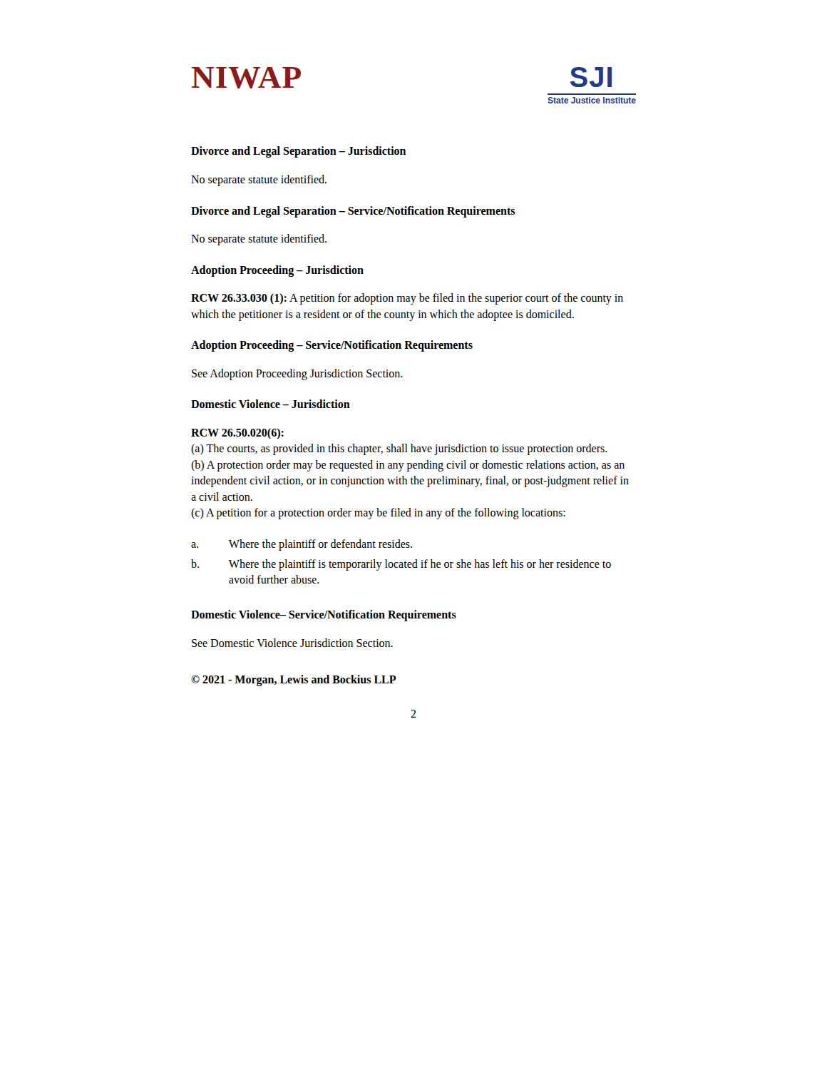NIWAP
SJI
State Justice Institute
Divorce and Legal Separation – Jurisdiction
No separate statute identified.
Divorce and Legal Separation – Service/Notification Requirements
No separate statute identified.
Adoption Proceeding – Jurisdiction
RCW 26.33.030 (1): A petition for adoption may be filed in the superior court of the county in which the petitioner is a resident or of the county in which the adoptee is domiciled.
Adoption Proceeding – Service/Notification Requirements
See Adoption Proceeding Jurisdiction Section.
Domestic Violence – Jurisdiction
RCW 26.50.020(6):
(a) The courts, as provided in this chapter, shall have jurisdiction to issue protection orders.
(b) A protection order may be requested in any pending civil or domestic relations action, as an independent civil action, or in conjunction with the preliminary, final, or post-judgment relief in a civil action.
(c) A petition for a protection order may be filed in any of the following locations:
| a. | Where the plaintiff or defendant resides. |
| b. | Where the plaintiff is temporarily located if he or she has left his or her residence to avoid further abuse. |
Domestic Violence– Service/Notification Requirements
See Domestic Violence Jurisdiction Section.
© 2021 - Morgan, Lewis and Bockius LLP
2